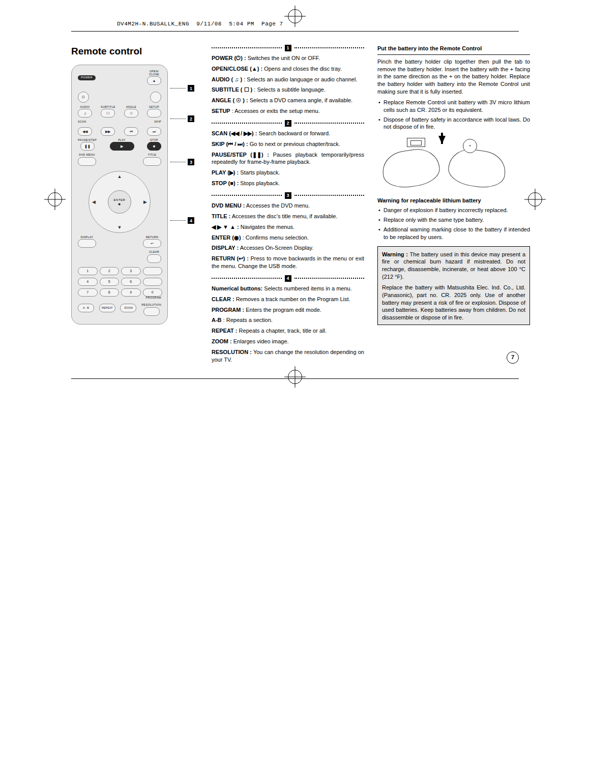DV4M2H-N.BUSALLK_ENG 9/11/08 5:04 PM Page 7
Remote control
POWER
OPEN/
CLOSE ▲
⏻
AUDIO♫
SUBTITLE☐
ANGLE☉
SETUP
SCAN
SKIP
◀◀ ▶▶ ⏮ ⏭
PAUSE/STEP❚❚
PLAY▶
STOP■
DVD MENU
TITLE
▲ ▼ ◀ ▶
ENTER ◉
DISPLAY
RETURN↩
CLEAR
123 456 7890
PROGRAM
A - B REPEAT ZOOM
RESOLUTION
1
2
3
4
1
POWER (⏻) : Switches the unit ON or OFF.
OPEN/CLOSE (▲) : Opens and closes the disc tray.
AUDIO ( ♫ ) : Selects an audio language or audio channel.
SUBTITLE ( ☐ ) : Selects a subtitle language.
ANGLE ( ☉ ) : Selects a DVD camera angle, if available.
SETUP : Accesses or exits the setup menu.
2
SCAN (◀◀ / ▶▶) : Search backward or forward.
SKIP (⏮ / ⏭) : Go to next or previous chapter/track.
PAUSE/STEP (❚❚) : Pauses playback temporarily/press repeatedly for frame-by-frame playback.
PLAY (▶) : Starts playback.
STOP (■) : Stops playback.
3
DVD MENU : Accesses the DVD menu.
TITLE : Accesses the disc’s title menu, if available.
◀ ▶ ▼ ▲ : Navigates the menus.
ENTER (◉) : Confirms menu selection.
DISPLAY : Accesses On-Screen Display.
RETURN (↩) : Press to move backwards in the menu or exit the menu. Change the USB mode.
4
Numerical buttons: Selects numbered items in a menu.
CLEAR : Removes a track number on the Program List.
PROGRAM : Enters the program edit mode.
A-B : Repeats a section.
REPEAT : Repeats a chapter, track, title or all.
ZOOM : Enlarges video image.
RESOLUTION : You can change the resolution depending on your TV.
Put the battery into the Remote Control
Pinch the battery holder clip together then pull the tab to remove the battery holder. Insert the battery with the + facing in the same direction as the + on the battery holder. Replace the battery holder with battery into the Remote Control unit making sure that it is fully inserted.
Replace Remote Control unit battery with 3V micro lithium cells such as CR. 2025 or its equivalent.
Dispose of battery safety in accordance with local laws. Do not dispose of in fire.
+
Warning for replaceable lithium battery
Danger of explosion if battery incorrectly replaced.
Replace only with the same type battery.
Additional warning marking close to the battery if intended to be replaced by users.
Warning : The battery used in this device may present a fire or chemical burn hazard if mistreated. Do not recharge, disassemble, incinerate, or heat above 100 °C (212 °F).
Replace the battery with Matsushita Elec. Ind. Co., Ltd. (Panasonic), part no. CR. 2025 only. Use of another battery may present a risk of fire or explosion. Dispose of used batteries. Keep batteries away from children. Do not disassemble or dispose of in fire.
7